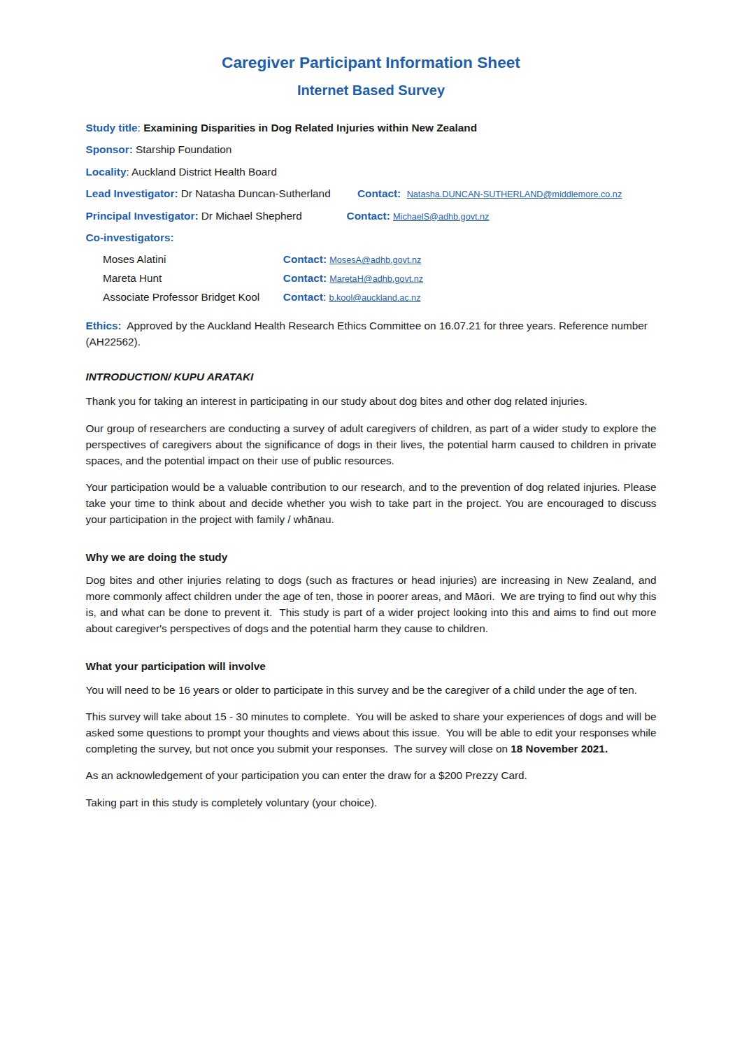Caregiver Participant Information Sheet
Internet Based Survey
Study title: Examining Disparities in Dog Related Injuries within New Zealand
Sponsor: Starship Foundation
Locality: Auckland District Health Board
Lead Investigator: Dr Natasha Duncan-Sutherland Contact: Natasha.DUNCAN-SUTHERLAND@middlemore.co.nz
Principal Investigator: Dr Michael Shepherd Contact: MichaelS@adhb.govt.nz
Co-investigators:
| Moses Alatini | Contact: MosesA@adhb.govt.nz |
| Mareta Hunt | Contact: MaretaH@adhb.govt.nz |
| Associate Professor Bridget Kool | Contact : b.kool@auckland.ac.nz |
Ethics: Approved by the Auckland Health Research Ethics Committee on 16.07.21 for three years. Reference number (AH22562).
INTRODUCTION/ KUPU ARATAKI
Thank you for taking an interest in participating in our study about dog bites and other dog related injuries.
Our group of researchers are conducting a survey of adult caregivers of children, as part of a wider study to explore the perspectives of caregivers about the significance of dogs in their lives, the potential harm caused to children in private spaces, and the potential impact on their use of public resources.
Your participation would be a valuable contribution to our research, and to the prevention of dog related injuries. Please take your time to think about and decide whether you wish to take part in the project. You are encouraged to discuss your participation in the project with family / whānau.
Why we are doing the study
Dog bites and other injuries relating to dogs (such as fractures or head injuries) are increasing in New Zealand, and more commonly affect children under the age of ten, those in poorer areas, and Māori. We are trying to find out why this is, and what can be done to prevent it. This study is part of a wider project looking into this and aims to find out more about caregiver's perspectives of dogs and the potential harm they cause to children.
What your participation will involve
You will need to be 16 years or older to participate in this survey and be the caregiver of a child under the age of ten.
This survey will take about 15 - 30 minutes to complete. You will be asked to share your experiences of dogs and will be asked some questions to prompt your thoughts and views about this issue. You will be able to edit your responses while completing the survey, but not once you submit your responses. The survey will close on 18 November 2021.
As an acknowledgement of your participation you can enter the draw for a $200 Prezzy Card.
Taking part in this study is completely voluntary (your choice).